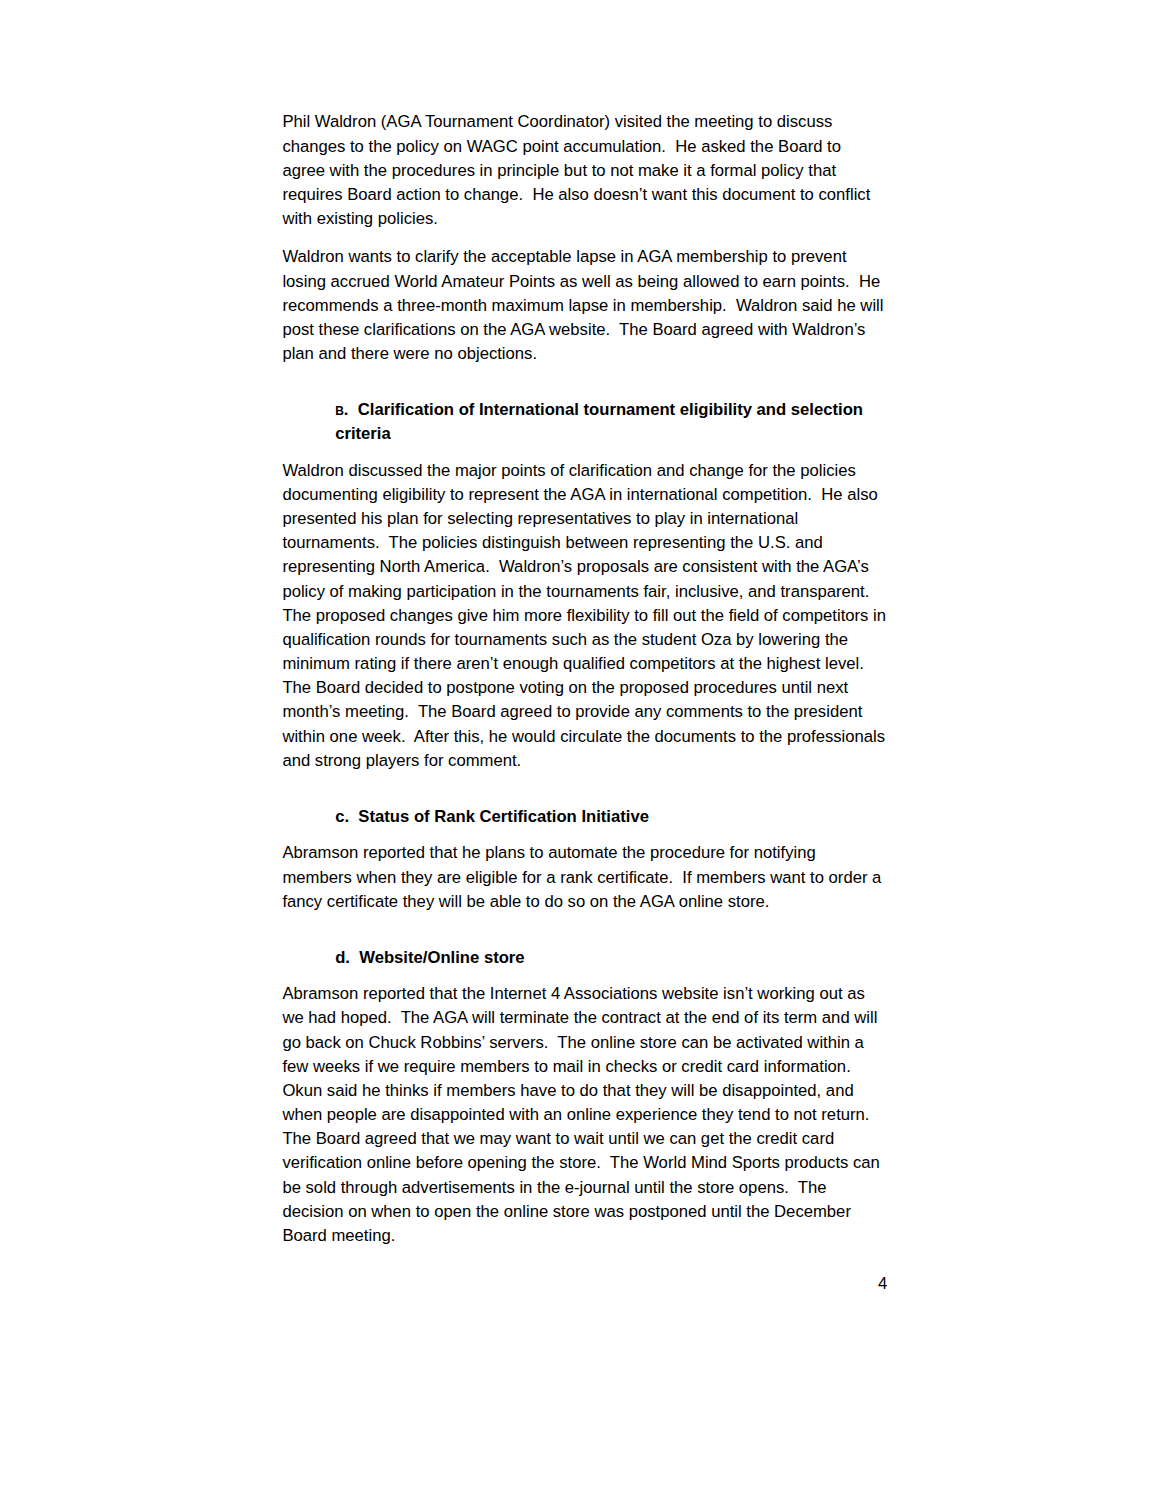Phil Waldron (AGA Tournament Coordinator) visited the meeting to discuss changes to the policy on WAGC point accumulation. He asked the Board to agree with the procedures in principle but to not make it a formal policy that requires Board action to change. He also doesn’t want this document to conflict with existing policies.
Waldron wants to clarify the acceptable lapse in AGA membership to prevent losing accrued World Amateur Points as well as being allowed to earn points. He recommends a three-month maximum lapse in membership. Waldron said he will post these clarifications on the AGA website. The Board agreed with Waldron’s plan and there were no objections.
b. Clarification of International tournament eligibility and selection criteria
Waldron discussed the major points of clarification and change for the policies documenting eligibility to represent the AGA in international competition. He also presented his plan for selecting representatives to play in international tournaments. The policies distinguish between representing the U.S. and representing North America. Waldron’s proposals are consistent with the AGA’s policy of making participation in the tournaments fair, inclusive, and transparent. The proposed changes give him more flexibility to fill out the field of competitors in qualification rounds for tournaments such as the student Oza by lowering the minimum rating if there aren’t enough qualified competitors at the highest level. The Board decided to postpone voting on the proposed procedures until next month’s meeting. The Board agreed to provide any comments to the president within one week. After this, he would circulate the documents to the professionals and strong players for comment.
c. Status of Rank Certification Initiative
Abramson reported that he plans to automate the procedure for notifying members when they are eligible for a rank certificate. If members want to order a fancy certificate they will be able to do so on the AGA online store.
d. Website/Online store
Abramson reported that the Internet 4 Associations website isn’t working out as we had hoped. The AGA will terminate the contract at the end of its term and will go back on Chuck Robbins’ servers. The online store can be activated within a few weeks if we require members to mail in checks or credit card information. Okun said he thinks if members have to do that they will be disappointed, and when people are disappointed with an online experience they tend to not return. The Board agreed that we may want to wait until we can get the credit card verification online before opening the store. The World Mind Sports products can be sold through advertisements in the e-journal until the store opens. The decision on when to open the online store was postponed until the December Board meeting.
4